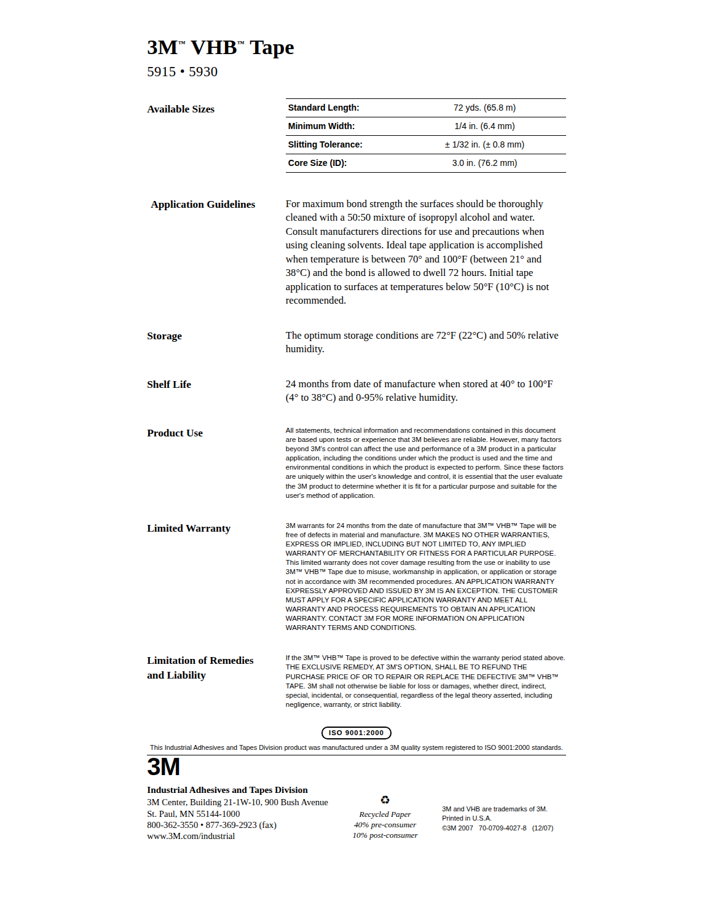3M™ VHB™ Tape
5915 • 5930
Available Sizes
| Standard Length: | 72 yds. (65.8 m) |
| Minimum Width: | 1/4 in. (6.4 mm) |
| Slitting Tolerance: | ± 1/32 in. (± 0.8 mm) |
| Core Size (ID): | 3.0 in. (76.2 mm) |
Application Guidelines
For maximum bond strength the surfaces should be thoroughly cleaned with a 50:50 mixture of isopropyl alcohol and water. Consult manufacturers directions for use and precautions when using cleaning solvents. Ideal tape application is accomplished when temperature is between 70° and 100°F (between 21° and 38°C) and the bond is allowed to dwell 72 hours. Initial tape application to surfaces at temperatures below 50°F (10°C) is not recommended.
Storage
The optimum storage conditions are 72°F (22°C) and 50% relative humidity.
Shelf Life
24 months from date of manufacture when stored at 40° to 100°F (4° to 38°C) and 0-95% relative humidity.
Product Use
All statements, technical information and recommendations contained in this document are based upon tests or experience that 3M believes are reliable. However, many factors beyond 3M's control can affect the use and performance of a 3M product in a particular application, including the conditions under which the product is used and the time and environmental conditions in which the product is expected to perform. Since these factors are uniquely within the user's knowledge and control, it is essential that the user evaluate the 3M product to determine whether it is fit for a particular purpose and suitable for the user's method of application.
Limited Warranty
3M warrants for 24 months from the date of manufacture that 3M™ VHB™ Tape will be free of defects in material and manufacture. 3M MAKES NO OTHER WARRANTIES, EXPRESS OR IMPLIED, INCLUDING BUT NOT LIMITED TO, ANY IMPLIED WARRANTY OF MERCHANTABILITY OR FITNESS FOR A PARTICULAR PURPOSE. This limited warranty does not cover damage resulting from the use or inability to use 3M™ VHB™ Tape due to misuse, workmanship in application, or application or storage not in accordance with 3M recommended procedures. AN APPLICATION WARRANTY EXPRESSLY APPROVED AND ISSUED BY 3M IS AN EXCEPTION. THE CUSTOMER MUST APPLY FOR A SPECIFIC APPLICATION WARRANTY AND MEET ALL WARRANTY AND PROCESS REQUIREMENTS TO OBTAIN AN APPLICATION WARRANTY. CONTACT 3M FOR MORE INFORMATION ON APPLICATION WARRANTY TERMS AND CONDITIONS.
Limitation of Remedies
and Liability
If the 3M™ VHB™ Tape is proved to be defective within the warranty period stated above. THE EXCLUSIVE REMEDY, AT 3M'S OPTION, SHALL BE TO REFUND THE PURCHASE PRICE OF OR TO REPAIR OR REPLACE THE DEFECTIVE 3M™ VHB™ TAPE. 3M shall not otherwise be liable for loss or damages, whether direct, indirect, special, incidental, or consequential, regardless of the legal theory asserted, including negligence, warranty, or strict liability.
ISO 9001:2000
This Industrial Adhesives and Tapes Division product was manufactured under a 3M quality system registered to ISO 9001:2000 standards.
3M
Industrial Adhesives and Tapes Division
3M Center, Building 21-1W-10, 900 Bush Avenue
St. Paul, MN 55144-1000
800-362-3550 • 877-369-2923 (fax)
www.3M.com/industrial
♻
Recycled Paper
40% pre-consumer
10% post-consumer
3M and VHB are trademarks of 3M.
Printed in U.S.A.
©3M 2007 70-0709-4027-8 (12/07)